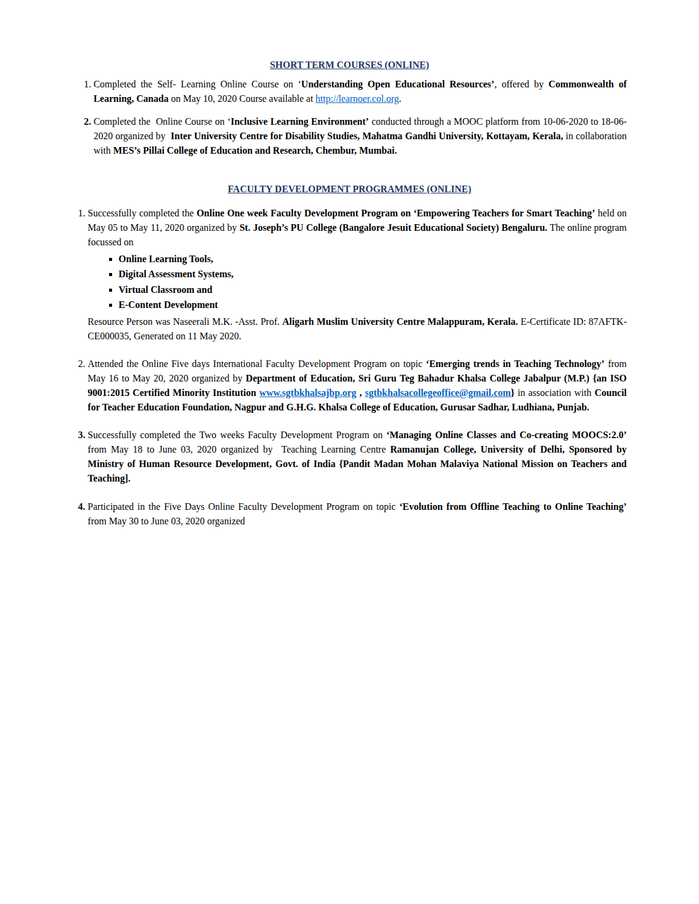SHORT TERM COURSES (ONLINE)
Completed the Self- Learning Online Course on ‘Understanding Open Educational Resources’, offered by Commonwealth of Learning, Canada on May 10, 2020 Course available at http://learnoer.col.org.
Completed the Online Course on ‘Inclusive Learning Environment’ conducted through a MOOC platform from 10-06-2020 to 18-06-2020 organized by Inter University Centre for Disability Studies, Mahatma Gandhi University, Kottayam, Kerala, in collaboration with MES’s Pillai College of Education and Research, Chembur, Mumbai.
FACULTY DEVELOPMENT PROGRAMMES (ONLINE)
Successfully completed the Online One week Faculty Development Program on ‘Empowering Teachers for Smart Teaching’ held on May 05 to May 11, 2020 organized by St. Joseph’s PU College (Bangalore Jesuit Educational Society) Bengaluru. The online program focussed on
Online Learning Tools,
Digital Assessment Systems,
Virtual Classroom and
E-Content Development
Resource Person was Naseerali M.K. -Asst. Prof. Aligarh Muslim University Centre Malappuram, Kerala. E-Certificate ID: 87AFTK-CE000035, Generated on 11 May 2020.
Attended the Online Five days International Faculty Development Program on topic ‘Emerging trends in Teaching Technology’ from May 16 to May 20, 2020 organized by Department of Education, Sri Guru Teg Bahadur Khalsa College Jabalpur (M.P.) {an ISO 9001:2015 Certified Minority Institution www.sgtbkhalsajbp.org , sgtbkhalsacollegeoffice@gmail.com} in association with Council for Teacher Education Foundation, Nagpur and G.H.G. Khalsa College of Education, Gurusar Sadhar, Ludhiana, Punjab.
Successfully completed the Two weeks Faculty Development Program on ‘Managing Online Classes and Co-creating MOOCS:2.0’ from May 18 to June 03, 2020 organized by Teaching Learning Centre Ramanujan College, University of Delhi, Sponsored by Ministry of Human Resource Development, Govt. of India {Pandit Madan Mohan Malaviya National Mission on Teachers and Teaching].
Participated in the Five Days Online Faculty Development Program on topic ‘Evolution from Offline Teaching to Online Teaching’ from May 30 to June 03, 2020 organized